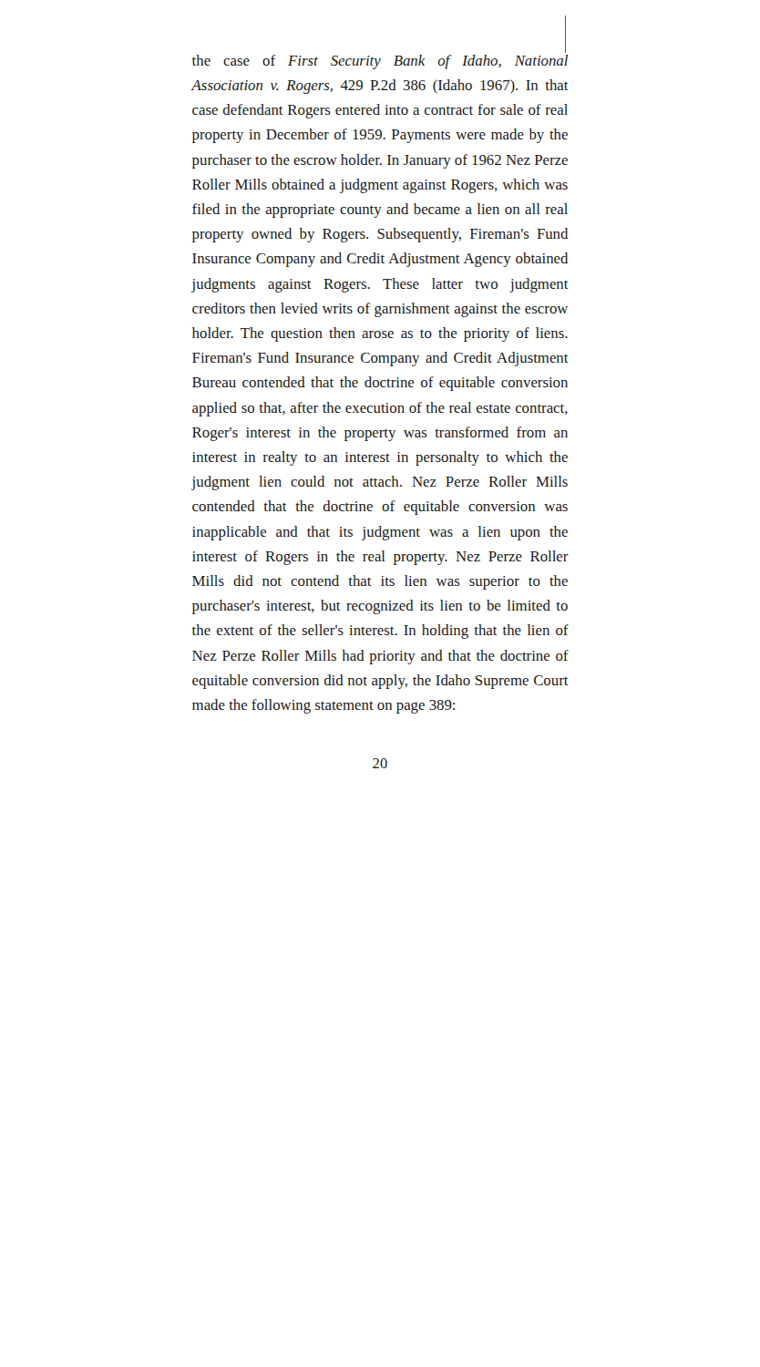the case of First Security Bank of Idaho, National Association v. Rogers, 429 P.2d 386 (Idaho 1967). In that case defendant Rogers entered into a contract for sale of real property in December of 1959. Payments were made by the purchaser to the escrow holder. In January of 1962 Nez Perze Roller Mills obtained a judgment against Rogers, which was filed in the appropriate county and became a lien on all real property owned by Rogers. Subsequently, Fireman's Fund Insurance Company and Credit Adjustment Agency obtained judgments against Rogers. These latter two judgment creditors then levied writs of garnishment against the escrow holder. The question then arose as to the priority of liens. Fireman's Fund Insurance Company and Credit Adjustment Bureau contended that the doctrine of equitable conversion applied so that, after the execution of the real estate contract, Roger's interest in the property was transformed from an interest in realty to an interest in personalty to which the judgment lien could not attach. Nez Perze Roller Mills contended that the doctrine of equitable conversion was inapplicable and that its judgment was a lien upon the interest of Rogers in the real property. Nez Perze Roller Mills did not contend that its lien was superior to the purchaser's interest, but recognized its lien to be limited to the extent of the seller's interest. In holding that the lien of Nez Perze Roller Mills had priority and that the doctrine of equitable conversion did not apply, the Idaho Supreme Court made the following statement on page 389:
20